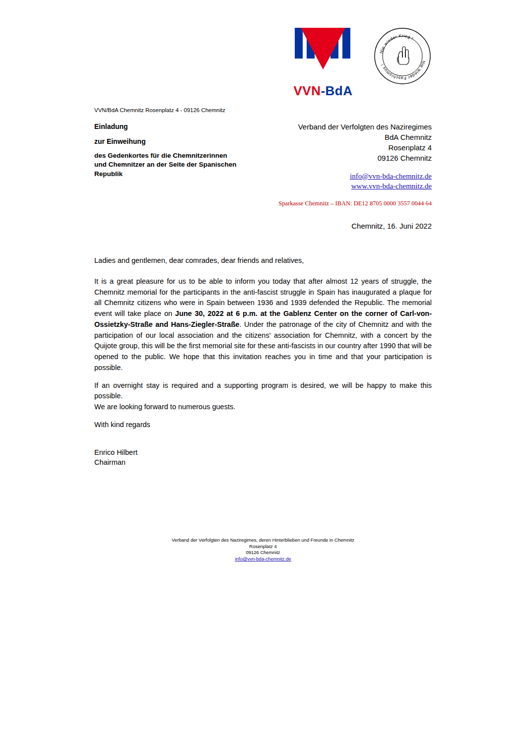VVN-BdA
Nie wieder Krieg ! Nie wieder Faschismus !
VVN/BdA Chemnitz Rosenplatz 4 - 09126 Chemnitz
Einladung
zur Einweihung
des Gedenkortes für die Chemnitzerinnen und Chemnitzer an der Seite der Spanischen Republik
Verband der Verfolgten des Naziregimes
BdA Chemnitz
Rosenplatz 4
09126 Chemnitz
info@vvn-bda-chemnitz.de
www.vvn-bda-chemnitz.de
Sparkasse Chemnitz – IBAN: DE12 8705 0000 3557 0044 64
Chemnitz, 16. Juni 2022
Ladies and gentlemen, dear comrades, dear friends and relatives,
It is a great pleasure for us to be able to inform you today that after almost 12 years of struggle, the Chemnitz memorial for the participants in the anti-fascist struggle in Spain has inaugurated a plaque for all Chemnitz citizens who were in Spain between 1936 and 1939 defended the Republic. The memorial event will take place on June 30, 2022 at 6 p.m. at the Gablenz Center on the corner of Carl-von-Ossietzky-Straße and Hans-Ziegler-Straße. Under the patronage of the city of Chemnitz and with the participation of our local association and the citizens' association for Chemnitz, with a concert by the Quijote group, this will be the first memorial site for these anti-fascists in our country after 1990 that will be opened to the public. We hope that this invitation reaches you in time and that your participation is possible.
If an overnight stay is required and a supporting program is desired, we will be happy to make this possible.
We are looking forward to numerous guests.
With kind regards
Enrico Hilbert
Chairman
Verband der Verfolgten des Naziregimes, deren Hinterblieben und Freunde in Chemnitz
Rosenplatz 4
09126 Chemnitz
info@vvn-bda-chemnitz.de